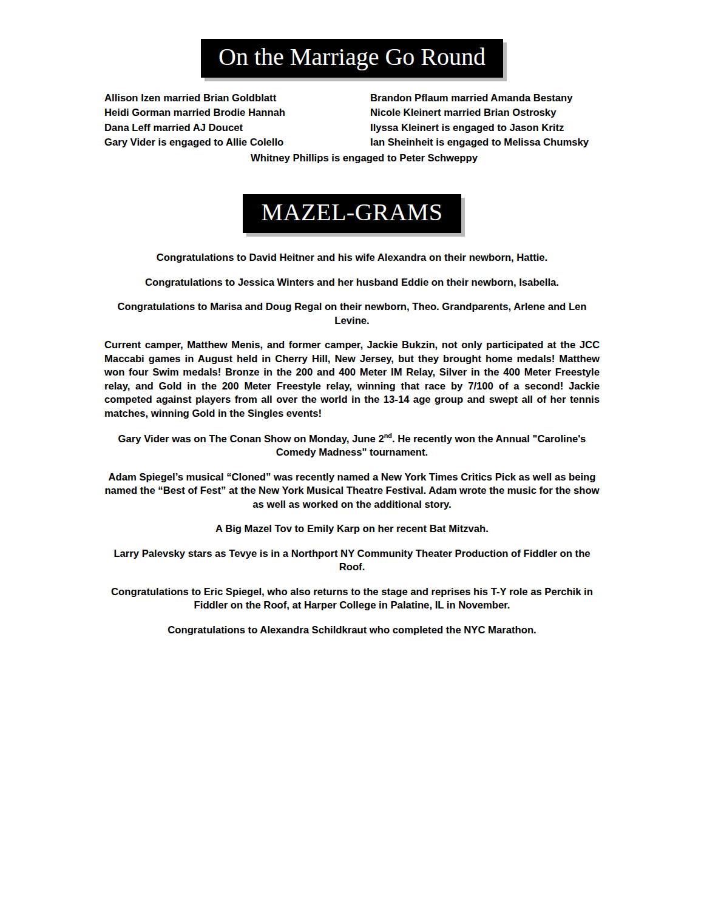On the Marriage Go Round
| Allison Izen married Brian Goldblatt | Brandon Pflaum married Amanda Bestany |
| Heidi Gorman married Brodie Hannah | Nicole Kleinert married Brian Ostrosky |
| Dana Leff married AJ Doucet | Ilyssa Kleinert is engaged to Jason Kritz |
| Gary Vider is engaged to Allie Colello | Ian Sheinheit is engaged to Melissa Chumsky |
Whitney Phillips is engaged to Peter Schweppy
MAZEL-GRAMS
Congratulations to David Heitner and his wife Alexandra on their newborn, Hattie.
Congratulations to Jessica Winters and her husband Eddie on their newborn, Isabella.
Congratulations to Marisa and Doug Regal on their newborn, Theo. Grandparents, Arlene and Len Levine.
Current camper, Matthew Menis, and former camper, Jackie Bukzin, not only participated at the JCC Maccabi games in August held in Cherry Hill, New Jersey, but they brought home medals! Matthew won four Swim medals! Bronze in the 200 and 400 Meter IM Relay, Silver in the 400 Meter Freestyle relay, and Gold in the 200 Meter Freestyle relay, winning that race by 7/100 of a second! Jackie competed against players from all over the world in the 13-14 age group and swept all of her tennis matches, winning Gold in the Singles events!
Gary Vider was on The Conan Show on Monday, June 2nd. He recently won the Annual "Caroline's Comedy Madness" tournament.
Adam Spiegel’s musical “Cloned” was recently named a New York Times Critics Pick as well as being named the “Best of Fest” at the New York Musical Theatre Festival. Adam wrote the music for the show as well as worked on the additional story.
A Big Mazel Tov to Emily Karp on her recent Bat Mitzvah.
Larry Palevsky stars as Tevye is in a Northport NY Community Theater Production of Fiddler on the Roof.
Congratulations to Eric Spiegel, who also returns to the stage and reprises his T-Y role as Perchik in Fiddler on the Roof, at Harper College in Palatine, IL in November.
Congratulations to Alexandra Schildkraut who completed the NYC Marathon.